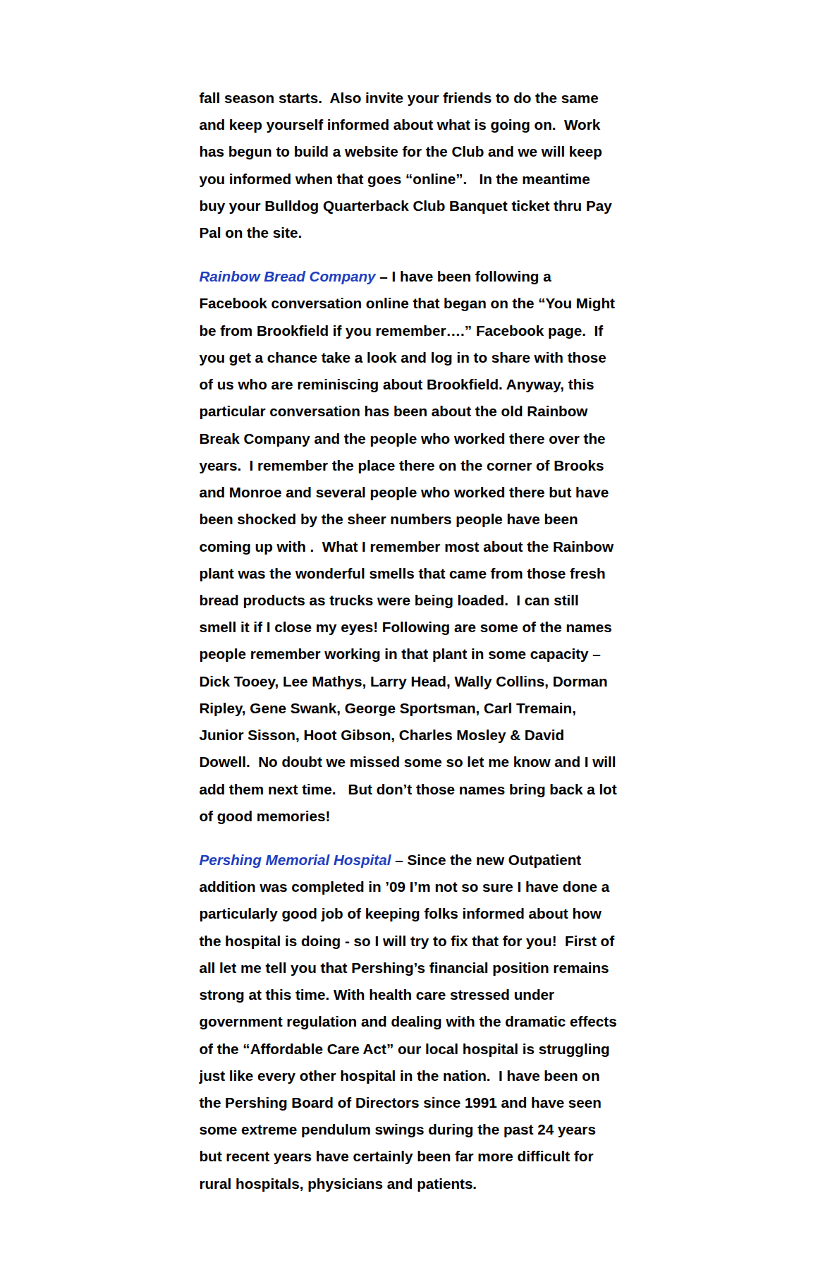fall season starts. Also invite your friends to do the same and keep yourself informed about what is going on. Work has begun to build a website for the Club and we will keep you informed when that goes “online”. In the meantime buy your Bulldog Quarterback Club Banquet ticket thru Pay Pal on the site.
Rainbow Bread Company – I have been following a Facebook conversation online that began on the “You Might be from Brookfield if you remember….” Facebook page. If you get a chance take a look and log in to share with those of us who are reminiscing about Brookfield. Anyway, this particular conversation has been about the old Rainbow Break Company and the people who worked there over the years. I remember the place there on the corner of Brooks and Monroe and several people who worked there but have been shocked by the sheer numbers people have been coming up with . What I remember most about the Rainbow plant was the wonderful smells that came from those fresh bread products as trucks were being loaded. I can still smell it if I close my eyes! Following are some of the names people remember working in that plant in some capacity – Dick Tooey, Lee Mathys, Larry Head, Wally Collins, Dorman Ripley, Gene Swank, George Sportsman, Carl Tremain, Junior Sisson, Hoot Gibson, Charles Mosley & David Dowell. No doubt we missed some so let me know and I will add them next time. But don’t those names bring back a lot of good memories!
Pershing Memorial Hospital – Since the new Outpatient addition was completed in ’09 I’m not so sure I have done a particularly good job of keeping folks informed about how the hospital is doing - so I will try to fix that for you! First of all let me tell you that Pershing’s financial position remains strong at this time. With health care stressed under government regulation and dealing with the dramatic effects of the “Affordable Care Act” our local hospital is struggling just like every other hospital in the nation. I have been on the Pershing Board of Directors since 1991 and have seen some extreme pendulum swings during the past 24 years but recent years have certainly been far more difficult for rural hospitals, physicians and patients.